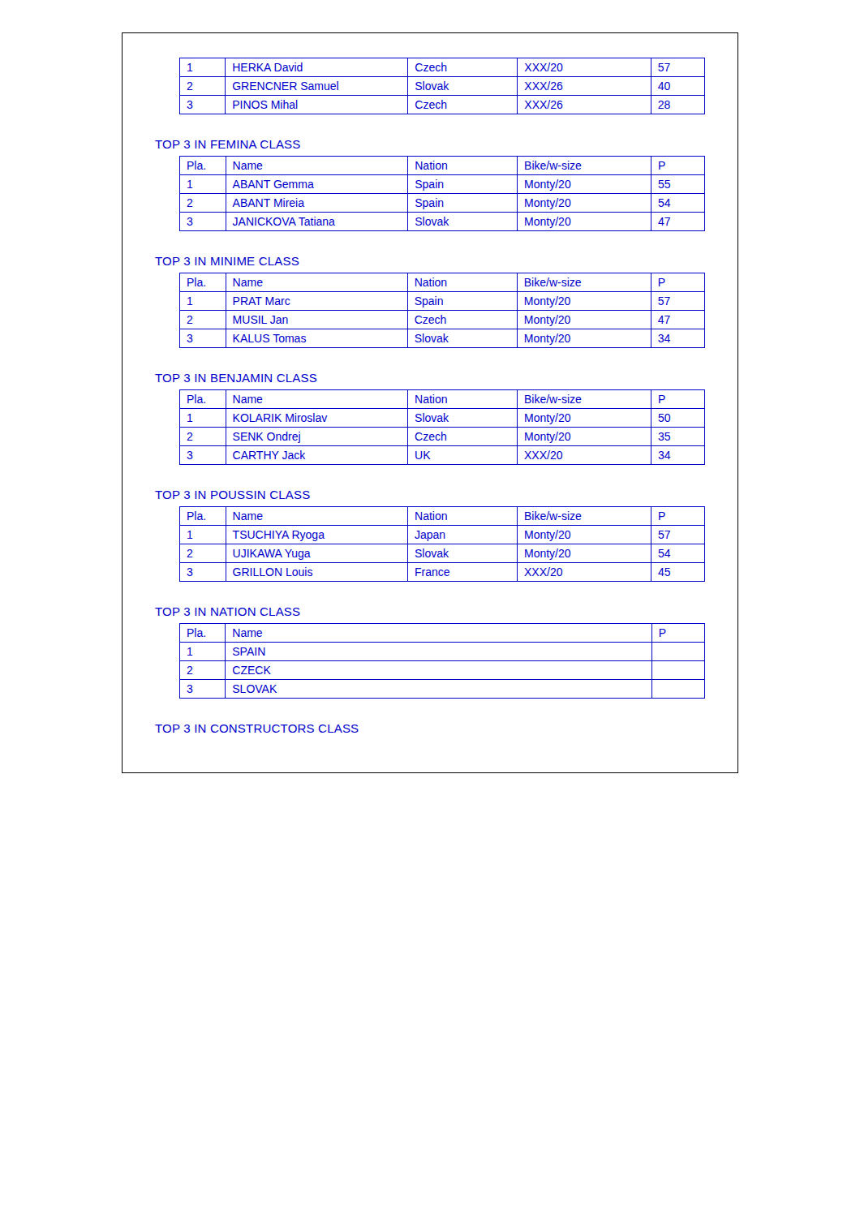| 1 | HERKA David | Czech | XXX/20 | 57 |
| 2 | GRENCNER Samuel | Slovak | XXX/26 | 40 |
| 3 | PINOS Mihal | Czech | XXX/26 | 28 |
TOP 3 IN FEMINA CLASS
| Pla. | Name | Nation | Bike/w-size | P |
| 1 | ABANT Gemma | Spain | Monty/20 | 55 |
| 2 | ABANT Mireia | Spain | Monty/20 | 54 |
| 3 | JANICKOVA Tatiana | Slovak | Monty/20 | 47 |
TOP 3 IN MINIME CLASS
| Pla. | Name | Nation | Bike/w-size | P |
| 1 | PRAT Marc | Spain | Monty/20 | 57 |
| 2 | MUSIL Jan | Czech | Monty/20 | 47 |
| 3 | KALUS Tomas | Slovak | Monty/20 | 34 |
TOP 3 IN BENJAMIN CLASS
| Pla. | Name | Nation | Bike/w-size | P |
| 1 | KOLARIK Miroslav | Slovak | Monty/20 | 50 |
| 2 | SENK Ondrej | Czech | Monty/20 | 35 |
| 3 | CARTHY Jack | UK | XXX/20 | 34 |
TOP 3 IN POUSSIN CLASS
| Pla. | Name | Nation | Bike/w-size | P |
| 1 | TSUCHIYA Ryoga | Japan | Monty/20 | 57 |
| 2 | UJIKAWA Yuga | Slovak | Monty/20 | 54 |
| 3 | GRILLON Louis | France | XXX/20 | 45 |
TOP 3 IN NATION CLASS
| Pla. | Name | P |
| 1 | SPAIN | |
| 2 | CZECK | |
| 3 | SLOVAK | |
TOP 3 IN CONSTRUCTORS CLASS